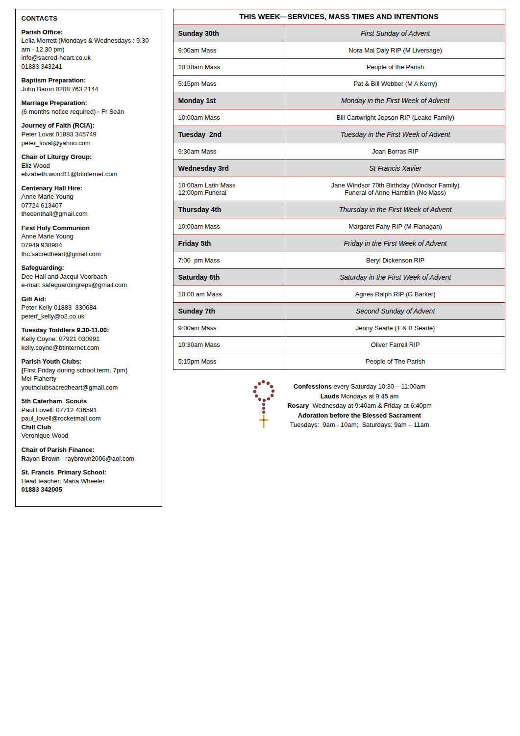CONTACTS
Parish Office:
Leila Merrett (Mondays & Wednesdays : 9.30 am - 12.30 pm)
info@sacred-heart.co.uk
01883 343241
Baptism Preparation:
John Baron 0208 763 2144
Marriage Preparation:
(6 months notice required) - Fr Seán
Journey of Faith (RCIA):
Peter Lovat 01883 345749
peter_lovat@yahoo.com
Chair of Liturgy Group:
Eliz Wood
elizabeth.wood11@btinternet.com
Centenary Hall Hire:
Anne Marie Young
07724 613407
thecenthall@gmail.com
First Holy Communion
Anne Marie Young
07949 938984
fhc.sacredheart@gmail.com
Safeguarding:
Dee Hall and Jacqui Voorbach
e-mail: safeguardingreps@gmail.com
Gift Aid:
Peter Kelly 01883 330684
peterf_kelly@o2.co.uk
Tuesday Toddlers 9.30-11.00:
Kelly Coyne: 07921 030991
kelly.coyne@btinternet.com
Parish Youth Clubs:
(First Friday during school term. 7pm)
Mel Flaherty
youthclubsacredheart@gmail.com
5th Caterham Scouts
Paul Lovell: 07712 436591
paul_lovell@rocketmail.com
Chill Club
Veronique Wood
Chair of Parish Finance:
Rayon Brown - raybrown2006@aol.com
St. Francis Primary School:
Head teacher: Maria Wheeler
01883 342005
THIS WEEK—SERVICES, MASS TIMES AND INTENTIONS
| Sunday 30th | First Sunday of Advent |
| 9:00am Mass | Nora Mai Daly RIP (M Liversage) |
| 10:30am Mass | People of the Parish |
| 5:15pm Mass | Pat & Bill Webber (M A Kerry) |
| Monday 1st | Monday in the First Week of Advent |
| 10:00am Mass | Bill Cartwright Jepson RIP (Leake Family) |
| Tuesday 2nd | Tuesday in the First Week of Advent |
| 9:30am Mass | Joan Borras RIP |
| Wednesday 3rd | St Francis Xavier |
| 10:00am Latin Mass 12:00pm Funeral | Jane Windsor 70th Birthday (Windsor Family) Funeral of Anne Hamblin (No Mass) |
| Thursday 4th | Thursday in the First Week of Advent |
| 10:00am Mass | Margaret Fahy RIP (M Flanagan) |
| Friday 5th | Friday in the First Week of Advent |
| 7:00 pm Mass | Beryl Dickenson RIP |
| Saturday 6th | Saturday in the First Week of Advent |
| 10:00 am Mass | Agnes Ralph RIP (G Barker) |
| Sunday 7th | Second Sunday of Advent |
| 9:00am Mass | Jenny Searle (T & B Searle) |
| 10:30am Mass | Oliver Farrell RIP |
| 5:15pm Mass | People of The Parish |
Confessions every Saturday 10:30 – 11:00am
Lauds Mondays at 9:45 am
Rosary Wednesday at 9:40am & Friday at 6:40pm
Adoration before the Blessed Sacrament
Tuesdays: 9am - 10am; Saturdays: 9am – 11am